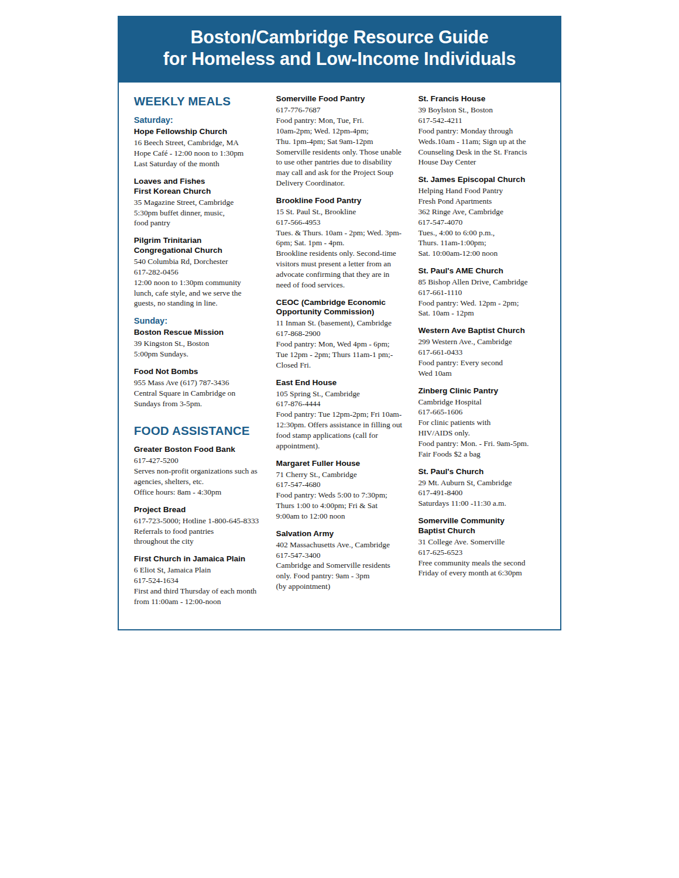Boston/Cambridge Resource Guide
for Homeless and Low-Income Individuals
Weekly Meals
Saturday:
Hope Fellowship Church
16 Beech Street, Cambridge, MA
Hope Café - 12:00 noon to 1:30pm
Last Saturday of the month
Loaves and Fishes
First Korean Church
35 Magazine Street, Cambridge
5:30pm buffet dinner, music,
food pantry
Pilgrim Trinitarian
Congregational Church
540 Columbia Rd, Dorchester
617-282-0456
12:00 noon to 1:30pm community lunch, cafe style, and we serve the guests, no standing in line.
Sunday:
Boston Rescue Mission
39 Kingston St., Boston
5:00pm Sundays.
Food Not Bombs
955 Mass Ave (617) 787-3436
Central Square in Cambridge on Sundays from 3-5pm.
Food Assistance
Greater Boston Food Bank
617-427-5200
Serves non-profit organizations such as agencies, shelters, etc.
Office hours: 8am - 4:30pm
Project Bread
617-723-5000; Hotline 1-800-645-8333
Referrals to food pantries
throughout the city
First Church in Jamaica Plain
6 Eliot St, Jamaica Plain
617-524-1634
First and third Thursday of each month from 11:00am - 12:00-noon
Somerville Food Pantry
617-776-7687
Food pantry: Mon, Tue, Fri.
10am-2pm; Wed. 12pm-4pm;
Thu. 1pm-4pm; Sat 9am-12pm
Somerville residents only. Those unable to use other pantries due to disability may call and ask for the Project Soup Delivery Coordinator.
Brookline Food Pantry
15 St. Paul St., Brookline
617-566-4953
Tues. & Thurs. 10am - 2pm; Wed. 3pm- 6pm; Sat. 1pm - 4pm.
Brookline residents only. Second-time visitors must present a letter from an advocate confirming that they are in need of food services.
CEOC (Cambridge Economic
Opportunity Commission)
11 Inman St. (basement), Cambridge
617-868-2900
Food pantry: Mon, Wed 4pm - 6pm; Tue 12pm - 2pm; Thurs 11am-1 pm;- Closed Fri.
East End House
105 Spring St., Cambridge
617-876-4444
Food pantry: Tue 12pm-2pm; Fri 10am-12:30pm. Offers assistance in filling out food stamp applications (call for appointment).
Margaret Fuller House
71 Cherry St., Cambridge
617-547-4680
Food pantry: Weds 5:00 to 7:30pm; Thurs 1:00 to 4:00pm; Fri & Sat 9:00am to 12:00 noon
Salvation Army
402 Massachusetts Ave., Cambridge
617-547-3400
Cambridge and Somerville residents only. Food pantry: 9am - 3pm
(by appointment)
St. Francis House
39 Boylston St., Boston
617-542-4211
Food pantry: Monday through Weds.10am - 11am; Sign up at the Counseling Desk in the St. Francis House Day Center
St. James Episcopal Church
Helping Hand Food Pantry
Fresh Pond Apartments
362 Ringe Ave, Cambridge
617-547-4070
Tues., 4:00 to 6:00 p.m.,
Thurs. 11am-1:00pm;
Sat. 10:00am-12:00 noon
St. Paul's AME Church
85 Bishop Allen Drive, Cambridge
617-661-1110
Food pantry: Wed. 12pm - 2pm;
Sat. 10am - 12pm
Western Ave Baptist Church
299 Western Ave., Cambridge
617-661-0433
Food pantry: Every second
Wed 10am
Zinberg Clinic Pantry
Cambridge Hospital
617-665-1606
For clinic patients with
HIV/AIDS only.
Food pantry: Mon. - Fri. 9am-5pm.
Fair Foods $2 a bag
St. Paul's Church
29 Mt. Auburn St, Cambridge
617-491-8400
Saturdays 11:00 -11:30 a.m.
Somerville Community
Baptist Church
31 College Ave. Somerville
617-625-6523
Free community meals the second Friday of every month at 6:30pm